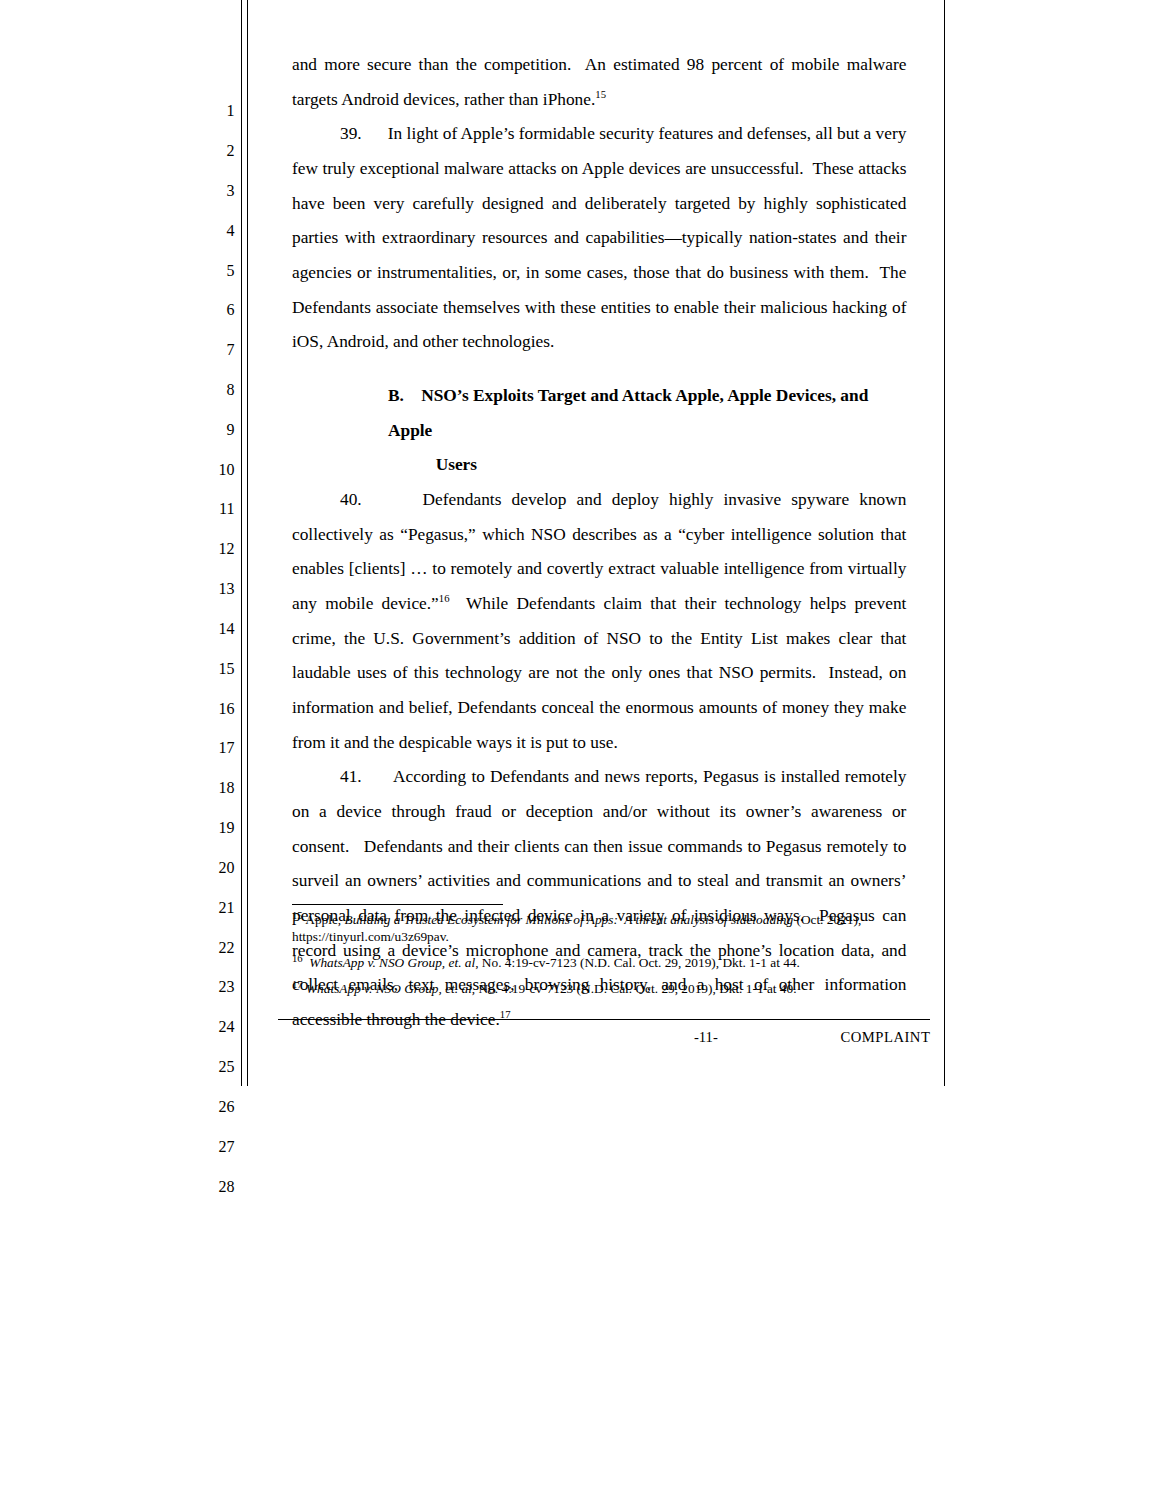1
2
3
4
5
6
7
8
9
10
11
12
13
14
15
16
17
18
19
20
21
22
23
24
25
26
27
28
and more secure than the competition. An estimated 98 percent of mobile malware targets Android devices, rather than iPhone.15
39. In light of Apple’s formidable security features and defenses, all but a very few truly exceptional malware attacks on Apple devices are unsuccessful. These attacks have been very carefully designed and deliberately targeted by highly sophisticated parties with extraordinary resources and capabilities—typically nation-states and their agencies or instrumentalities, or, in some cases, those that do business with them. The Defendants associate themselves with these entities to enable their malicious hacking of iOS, Android, and other technologies.
B. NSO’s Exploits Target and Attack Apple, Apple Devices, and Apple
Users
40. Defendants develop and deploy highly invasive spyware known collectively as “Pegasus,” which NSO describes as a “cyber intelligence solution that enables [clients] … to remotely and covertly extract valuable intelligence from virtually any mobile device.”16 While Defendants claim that their technology helps prevent crime, the U.S. Government’s addition of NSO to the Entity List makes clear that laudable uses of this technology are not the only ones that NSO permits. Instead, on information and belief, Defendants conceal the enormous amounts of money they make from it and the despicable ways it is put to use.
41. According to Defendants and news reports, Pegasus is installed remotely on a device through fraud or deception and/or without its owner’s awareness or consent. Defendants and their clients can then issue commands to Pegasus remotely to surveil an owners’ activities and communications and to steal and transmit an owners’ personal data from the infected device in a variety of insidious ways. Pegasus can record using a device’s microphone and camera, track the phone’s location data, and collect emails, text messages, browsing history, and a host of other information accessible through the device.17
15 Apple, Building a Trusted Ecosystem for Millions of Apps: A threat analysis of sideloading (Oct. 2021), https://tinyurl.com/u3z69pav.
16 WhatsApp v. NSO Group, et. al, No. 4:19-cv-7123 (N.D. Cal. Oct. 29, 2019), Dkt. 1-1 at 44.
17 WhatsApp v. NSO Group, et. al, No. 4:19-cv-7123 (N.D. Cal. Oct. 29, 2019), Dkt. 1-1 at 40.
-11- COMPLAINT